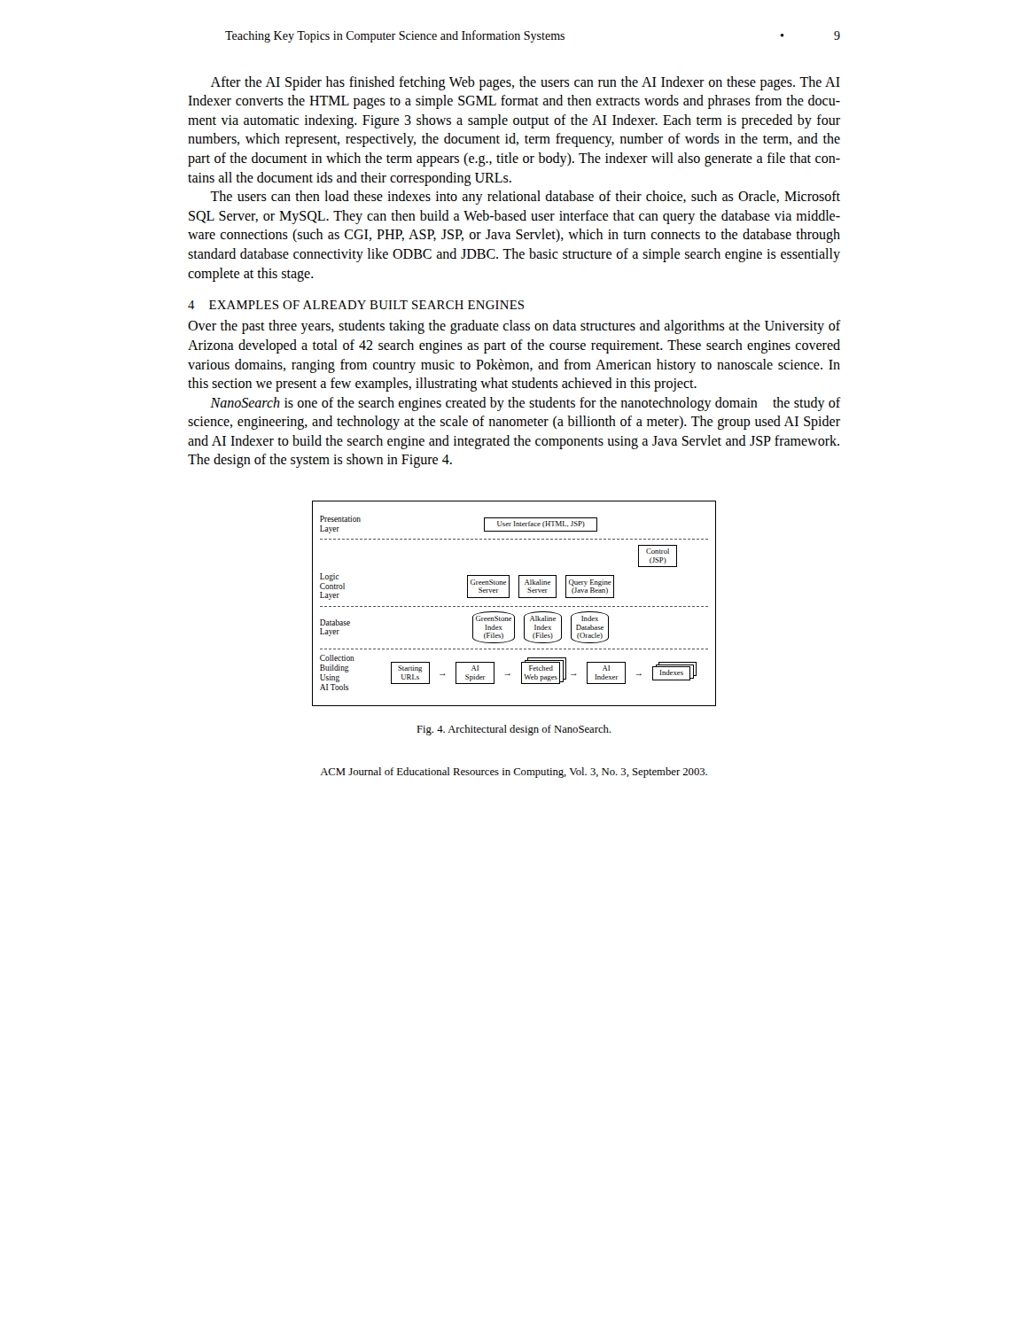Teaching Key Topics in Computer Science and Information Systems • 9
After the AI Spider has finished fetching Web pages, the users can run the AI Indexer on these pages. The AI Indexer converts the HTML pages to a simple SGML format and then extracts words and phrases from the document via automatic indexing. Figure 3 shows a sample output of the AI Indexer. Each term is preceded by four numbers, which represent, respectively, the document id, term frequency, number of words in the term, and the part of the document in which the term appears (e.g., title or body). The indexer will also generate a file that contains all the document ids and their corresponding URLs.
The users can then load these indexes into any relational database of their choice, such as Oracle, Microsoft SQL Server, or MySQL. They can then build a Web-based user interface that can query the database via middleware connections (such as CGI, PHP, ASP, JSP, or Java Servlet), which in turn connects to the database through standard database connectivity like ODBC and JDBC. The basic structure of a simple search engine is essentially complete at this stage.
4 Examples of Already Built Search Engines
Over the past three years, students taking the graduate class on data structures and algorithms at the University of Arizona developed a total of 42 search engines as part of the course requirement. These search engines covered various domains, ranging from country music to Pokèmon, and from American history to nanoscale science. In this section we present a few examples, illustrating what students achieved in this project.
NanoSearch is one of the search engines created by the students for the nanotechnology domain the study of science, engineering, and technology at the scale of nanometer (a billionth of a meter). The group used AI Spider and AI Indexer to build the search engine and integrated the components using a Java Servlet and JSP framework. The design of the system is shown in Figure 4.
Presentation
Layer
User Interface (HTML, JSP)
Control
(JSP)
Logic Control
Layer
GreenStone
Server
Alkaline
Server
Query Engine
(Java Bean)
Database Layer
GreenStone
Index
(Files)
Alkaline
Index
(Files)
Index
Database
(Oracle)
Collection
Building
Using
AI Tools
Starting
URLs
→
AI
Spider
→
Fetched
Web pages
→
AI
Indexer
→
Indexes
Fig. 4. Architectural design of NanoSearch.
ACM Journal of Educational Resources in Computing, Vol. 3, No. 3, September 2003.